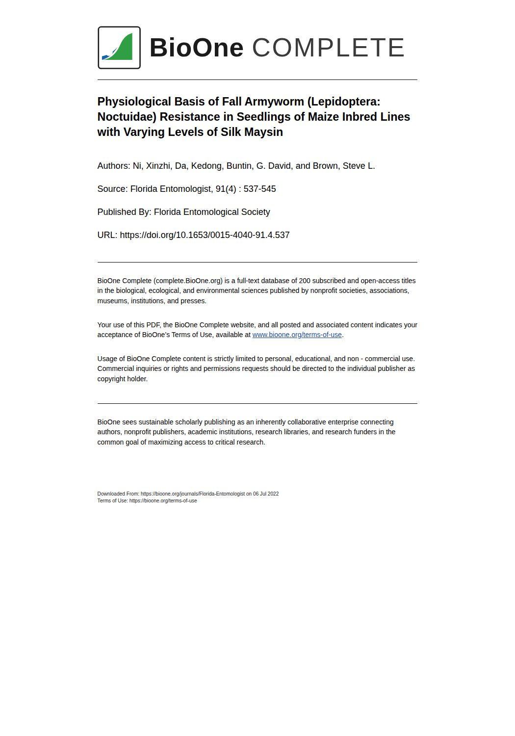BioOne COMPLETE
Physiological Basis of Fall Armyworm (Lepidoptera: Noctuidae) Resistance in Seedlings of Maize Inbred Lines with Varying Levels of Silk Maysin
Authors: Ni, Xinzhi, Da, Kedong, Buntin, G. David, and Brown, Steve L.
Source: Florida Entomologist, 91(4) : 537-545
Published By: Florida Entomological Society
URL: https://doi.org/10.1653/0015-4040-91.4.537
BioOne Complete (complete.BioOne.org) is a full-text database of 200 subscribed and open-access titles in the biological, ecological, and environmental sciences published by nonprofit societies, associations, museums, institutions, and presses.
Your use of this PDF, the BioOne Complete website, and all posted and associated content indicates your acceptance of BioOne’s Terms of Use, available at www.bioone.org/terms-of-use.
Usage of BioOne Complete content is strictly limited to personal, educational, and non - commercial use. Commercial inquiries or rights and permissions requests should be directed to the individual publisher as copyright holder.
BioOne sees sustainable scholarly publishing as an inherently collaborative enterprise connecting authors, nonprofit publishers, academic institutions, research libraries, and research funders in the common goal of maximizing access to critical research.
Downloaded From: https://bioone.org/journals/Florida-Entomologist on 06 Jul 2022
Terms of Use: https://bioone.org/terms-of-use